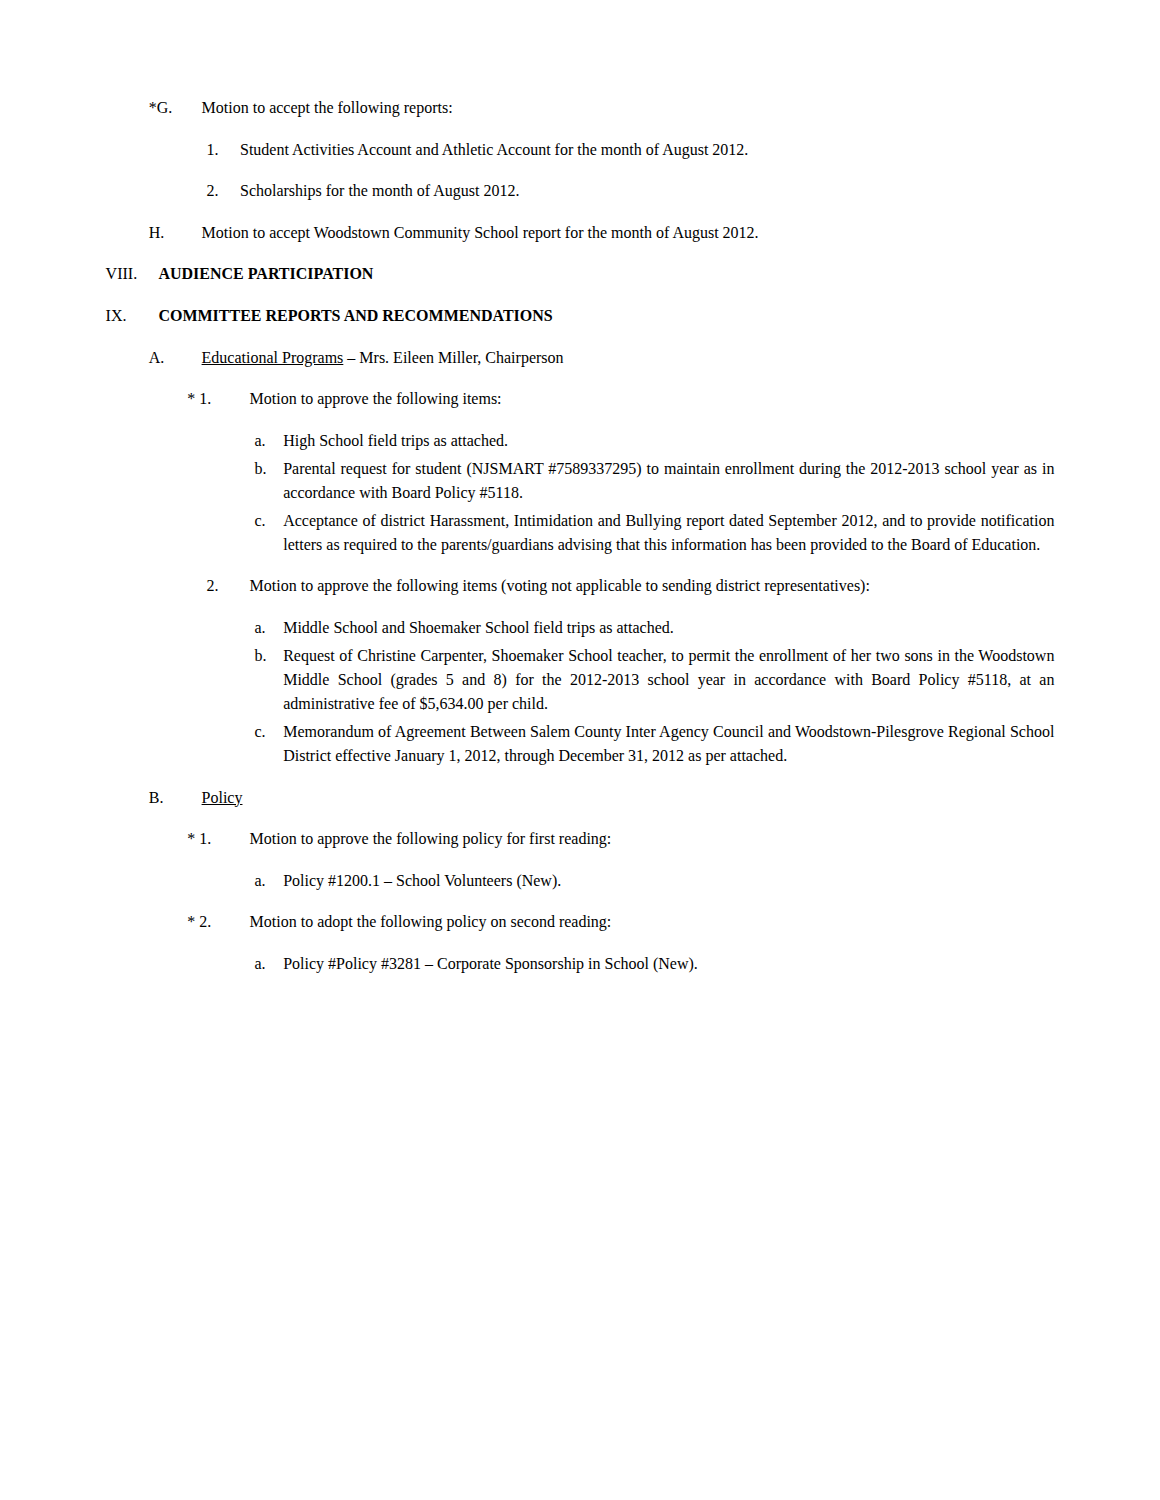*G.
Motion to accept the following reports:
1.
Student Activities Account and Athletic Account for the month of August 2012.
2.
Scholarships for the month of August 2012.
H.
Motion to accept Woodstown Community School report for the month of August 2012.
VIII.
AUDIENCE PARTICIPATION
IX.
COMMITTEE REPORTS AND RECOMMENDATIONS
A.
Educational Programs – Mrs. Eileen Miller, Chairperson
* 1.
Motion to approve the following items:
a.
High School field trips as attached.
b.
Parental request for student (NJSMART #7589337295) to maintain enrollment during the 2012-2013 school year as in accordance with Board Policy #5118.
c.
Acceptance of district Harassment, Intimidation and Bullying report dated September 2012, and to provide notification letters as required to the parents/guardians advising that this information has been provided to the Board of Education.
2.
Motion to approve the following items (voting not applicable to sending district representatives):
a.
Middle School and Shoemaker School field trips as attached.
b.
Request of Christine Carpenter, Shoemaker School teacher, to permit the enrollment of her two sons in the Woodstown Middle School (grades 5 and 8) for the 2012-2013 school year in accordance with Board Policy #5118, at an administrative fee of $5,634.00 per child.
c.
Memorandum of Agreement Between Salem County Inter Agency Council and Woodstown-Pilesgrove Regional School District effective January 1, 2012, through December 31, 2012 as per attached.
B.
Policy
* 1.
Motion to approve the following policy for first reading:
a.
Policy #1200.1 – School Volunteers (New).
* 2.
Motion to adopt the following policy on second reading:
a.
Policy #Policy #3281 – Corporate Sponsorship in School (New).